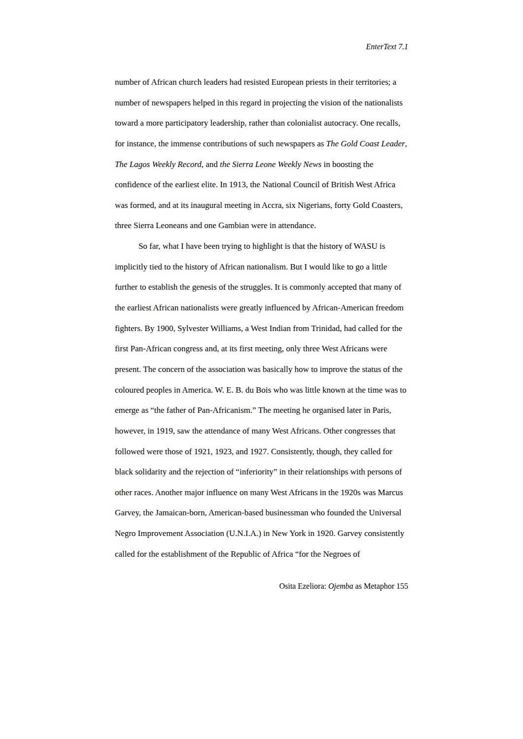EnterText 7.1
number of African church leaders had resisted European priests in their territories; a number of newspapers helped in this regard in projecting the vision of the nationalists toward a more participatory leadership, rather than colonialist autocracy. One recalls, for instance, the immense contributions of such newspapers as The Gold Coast Leader, The Lagos Weekly Record, and the Sierra Leone Weekly News in boosting the confidence of the earliest elite. In 1913, the National Council of British West Africa was formed, and at its inaugural meeting in Accra, six Nigerians, forty Gold Coasters, three Sierra Leoneans and one Gambian were in attendance.
So far, what I have been trying to highlight is that the history of WASU is implicitly tied to the history of African nationalism. But I would like to go a little further to establish the genesis of the struggles. It is commonly accepted that many of the earliest African nationalists were greatly influenced by African-American freedom fighters. By 1900, Sylvester Williams, a West Indian from Trinidad, had called for the first Pan-African congress and, at its first meeting, only three West Africans were present. The concern of the association was basically how to improve the status of the coloured peoples in America. W. E. B. du Bois who was little known at the time was to emerge as “the father of Pan-Africanism.” The meeting he organised later in Paris, however, in 1919, saw the attendance of many West Africans. Other congresses that followed were those of 1921, 1923, and 1927. Consistently, though, they called for black solidarity and the rejection of “inferiority” in their relationships with persons of other races. Another major influence on many West Africans in the 1920s was Marcus Garvey, the Jamaican-born, American-based businessman who founded the Universal Negro Improvement Association (U.N.I.A.) in New York in 1920. Garvey consistently called for the establishment of the Republic of Africa “for the Negroes of
Osita Ezeliora: Ojemba as Metaphor 155